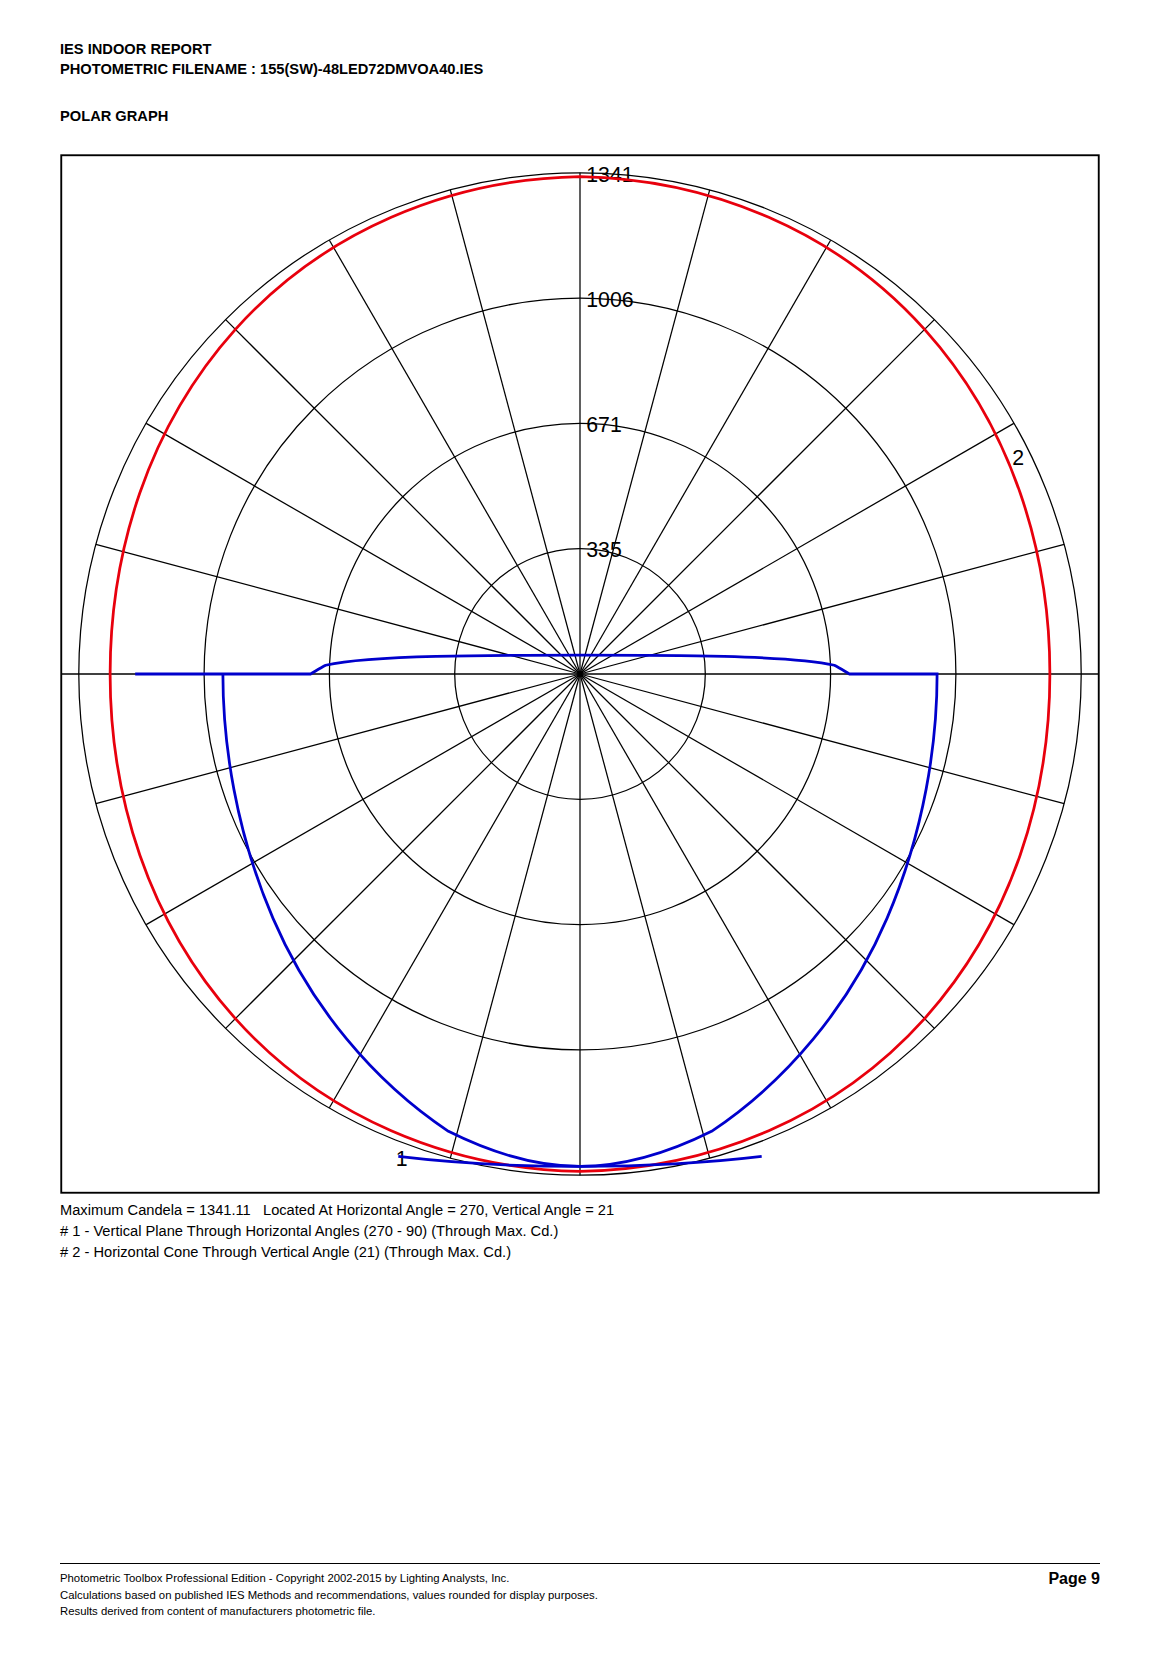IES INDOOR REPORT
PHOTOMETRIC FILENAME : 155(SW)-48LED72DMVOA40.IES
POLAR GRAPH
1341 1006 671 335 2 1
Maximum Candela = 1341.11 Located At Horizontal Angle = 270, Vertical Angle = 21
# 1 - Vertical Plane Through Horizontal Angles (270 - 90) (Through Max. Cd.)
# 2 - Horizontal Cone Through Vertical Angle (21) (Through Max. Cd.)
Photometric Toolbox Professional Edition - Copyright 2002-2015 by Lighting Analysts, Inc.
Calculations based on published IES Methods and recommendations, values rounded for display purposes.
Results derived from content of manufacturers photometric file.
Page 9